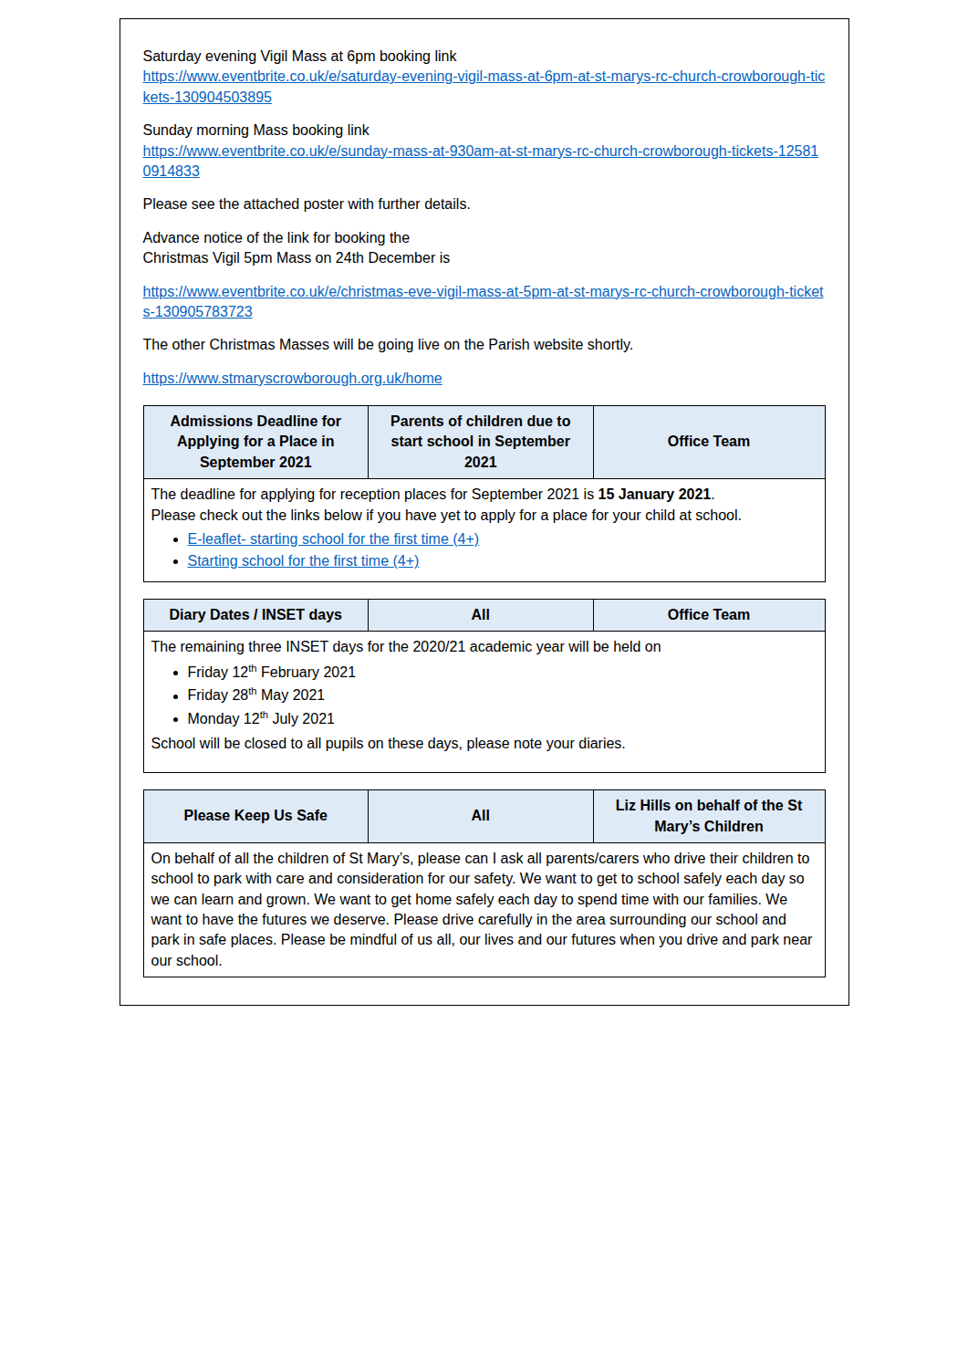Saturday evening Vigil Mass at 6pm booking link
https://www.eventbrite.co.uk/e/saturday-evening-vigil-mass-at-6pm-at-st-marys-rc-church-crowborough-tickets-130904503895
Sunday morning Mass booking link
https://www.eventbrite.co.uk/e/sunday-mass-at-930am-at-st-marys-rc-church-crowborough-tickets-125810914833
Please see the attached poster with further details.
Advance notice of the link for booking the
Christmas Vigil 5pm Mass on 24th December is
https://www.eventbrite.co.uk/e/christmas-eve-vigil-mass-at-5pm-at-st-marys-rc-church-crowborough-tickets-130905783723
The other Christmas Masses will be going live on the Parish website shortly.
https://www.stmaryscrowborough.org.uk/home
| Admissions Deadline for Applying for a Place in September 2021 | Parents of children due to start school in September 2021 | Office Team |
| The deadline for applying for reception places for September 2021 is 15 January 2021 . Please check out the links below if you have yet to apply for a place for your child at school. E-leaflet- starting school for the first time (4+) Starting school for the first time (4+) |
| Diary Dates / INSET days | All | Office Team |
| The remaining three INSET days for the 2020/21 academic year will be held on Friday 12 th February 2021 Friday 28 th May 2021 Monday 12 th July 2021 School will be closed to all pupils on these days, please note your diaries. |
| Please Keep Us Safe | All | Liz Hills on behalf of the St Mary’s Children |
| On behalf of all the children of St Mary’s, please can I ask all parents/carers who drive their children to school to park with care and consideration for our safety. We want to get to school safely each day so we can learn and grown. We want to get home safely each day to spend time with our families. We want to have the futures we deserve. Please drive carefully in the area surrounding our school and park in safe places. Please be mindful of us all, our lives and our futures when you drive and park near our school. |